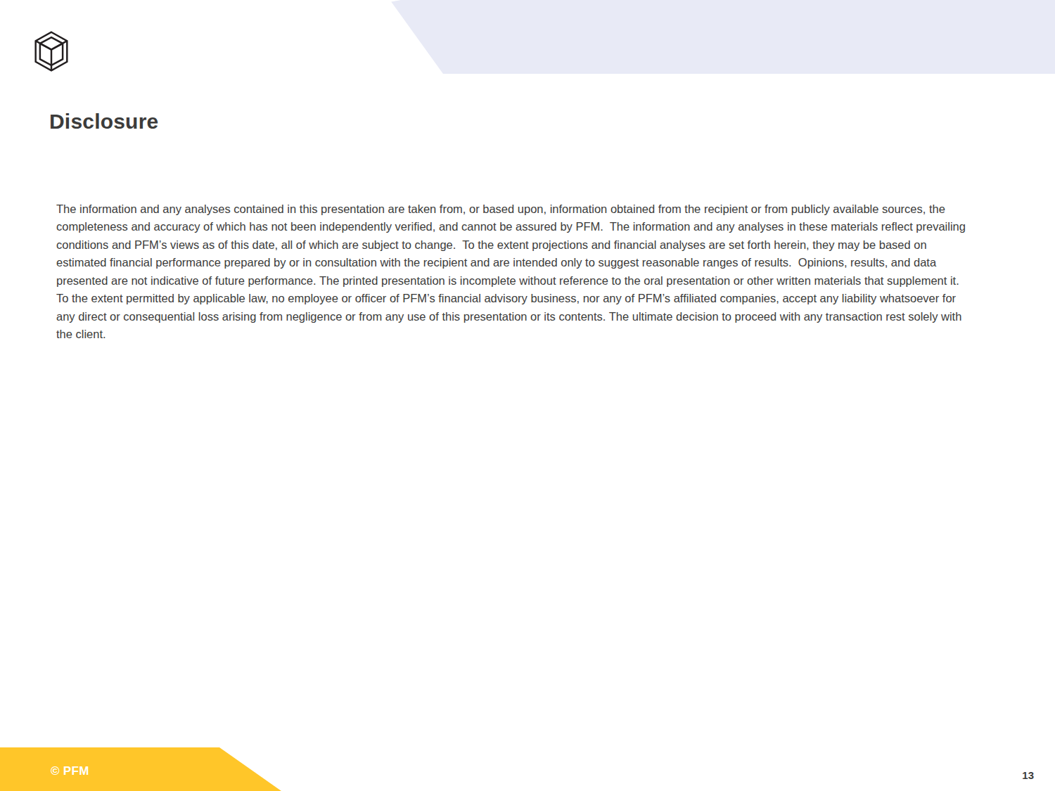Disclosure
The information and any analyses contained in this presentation are taken from, or based upon, information obtained from the recipient or from publicly available sources, the completeness and accuracy of which has not been independently verified, and cannot be assured by PFM. The information and any analyses in these materials reflect prevailing conditions and PFM’s views as of this date, all of which are subject to change. To the extent projections and financial analyses are set forth herein, they may be based on estimated financial performance prepared by or in consultation with the recipient and are intended only to suggest reasonable ranges of results. Opinions, results, and data presented are not indicative of future performance. The printed presentation is incomplete without reference to the oral presentation or other written materials that supplement it. To the extent permitted by applicable law, no employee or officer of PFM’s financial advisory business, nor any of PFM’s affiliated companies, accept any liability whatsoever for any direct or consequential loss arising from negligence or from any use of this presentation or its contents. The ultimate decision to proceed with any transaction rest solely with the client.
© PFM
13